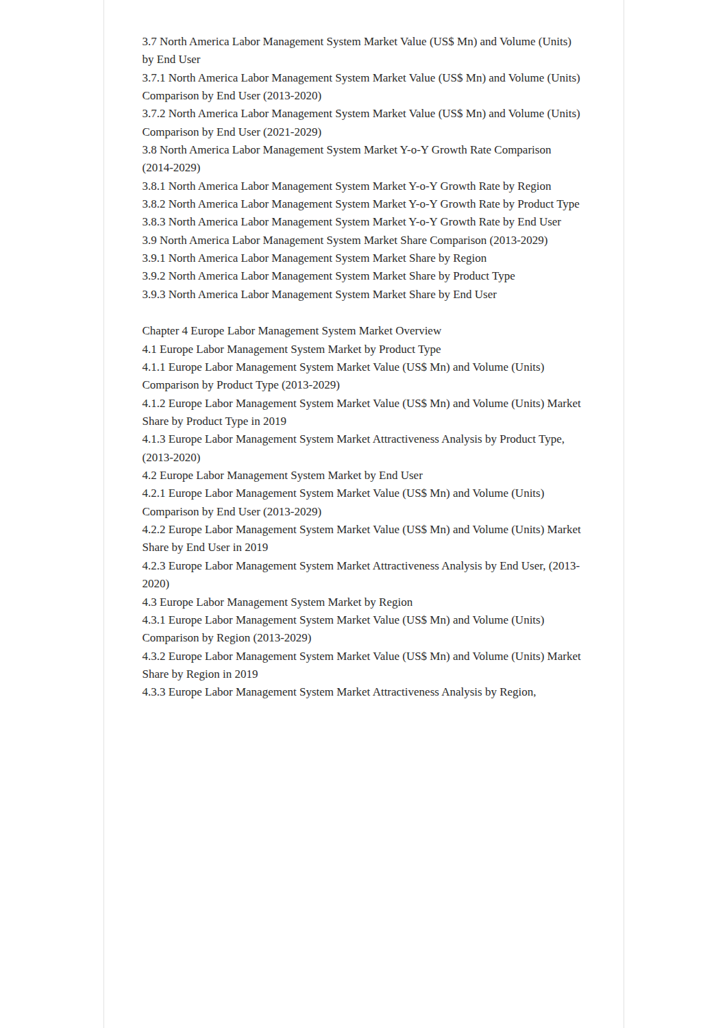3.7 North America Labor Management System Market Value (US$ Mn) and Volume (Units) by End User
3.7.1 North America Labor Management System Market Value (US$ Mn) and Volume (Units) Comparison by End User (2013-2020)
3.7.2 North America Labor Management System Market Value (US$ Mn) and Volume (Units) Comparison by End User (2021-2029)
3.8 North America Labor Management System Market Y-o-Y Growth Rate Comparison (2014-2029)
3.8.1 North America Labor Management System Market Y-o-Y Growth Rate by Region
3.8.2 North America Labor Management System Market Y-o-Y Growth Rate by Product Type
3.8.3 North America Labor Management System Market Y-o-Y Growth Rate by End User
3.9 North America Labor Management System Market Share Comparison (2013-2029)
3.9.1 North America Labor Management System Market Share by Region
3.9.2 North America Labor Management System Market Share by Product Type
3.9.3 North America Labor Management System Market Share by End User
Chapter 4 Europe Labor Management System Market Overview
4.1 Europe Labor Management System Market by Product Type
4.1.1 Europe Labor Management System Market Value (US$ Mn) and Volume (Units) Comparison by Product Type (2013-2029)
4.1.2 Europe Labor Management System Market Value (US$ Mn) and Volume (Units) Market Share by Product Type in 2019
4.1.3 Europe Labor Management System Market Attractiveness Analysis by Product Type, (2013-2020)
4.2 Europe Labor Management System Market by End User
4.2.1 Europe Labor Management System Market Value (US$ Mn) and Volume (Units) Comparison by End User (2013-2029)
4.2.2 Europe Labor Management System Market Value (US$ Mn) and Volume (Units) Market Share by End User in 2019
4.2.3 Europe Labor Management System Market Attractiveness Analysis by End User, (2013-2020)
4.3 Europe Labor Management System Market by Region
4.3.1 Europe Labor Management System Market Value (US$ Mn) and Volume (Units) Comparison by Region (2013-2029)
4.3.2 Europe Labor Management System Market Value (US$ Mn) and Volume (Units) Market Share by Region in 2019
4.3.3 Europe Labor Management System Market Attractiveness Analysis by Region,